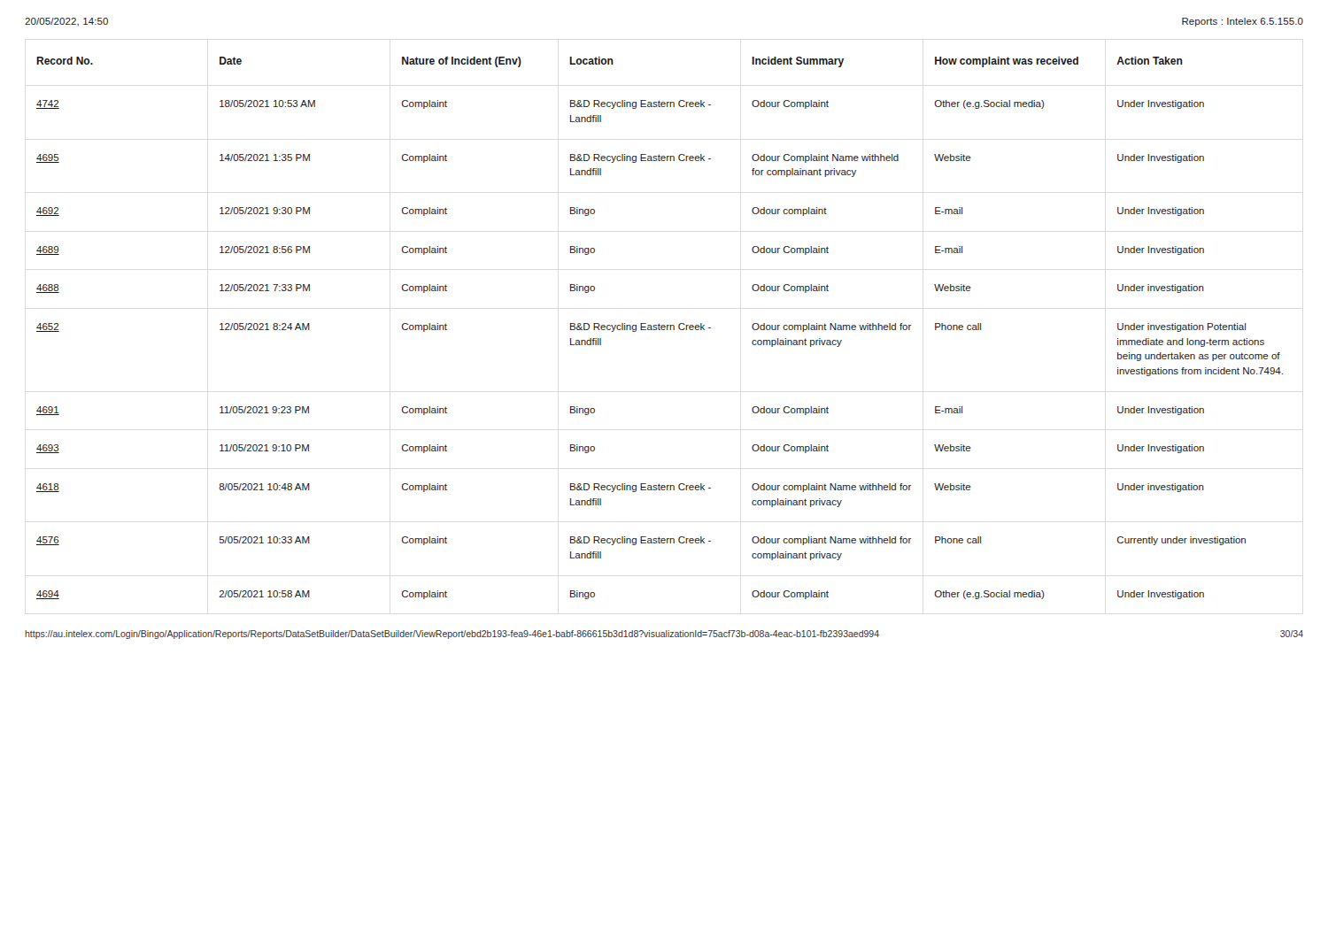20/05/2022, 14:50
Reports : Intelex 6.5.155.0
| Record No. | Date | Nature of Incident (Env) | Location | Incident Summary | How complaint was received | Action Taken |
| --- | --- | --- | --- | --- | --- | --- |
| 4742 | 18/05/2021 10:53 AM | Complaint | B&D Recycling Eastern Creek - Landfill | Odour Complaint | Other (e.g.Social media) | Under Investigation |
| 4695 | 14/05/2021 1:35 PM | Complaint | B&D Recycling Eastern Creek - Landfill | Odour Complaint Name withheld for complainant privacy | Website | Under Investigation |
| 4692 | 12/05/2021 9:30 PM | Complaint | Bingo | Odour complaint | E-mail | Under Investigation |
| 4689 | 12/05/2021 8:56 PM | Complaint | Bingo | Odour Complaint | E-mail | Under Investigation |
| 4688 | 12/05/2021 7:33 PM | Complaint | Bingo | Odour Complaint | Website | Under investigation |
| 4652 | 12/05/2021 8:24 AM | Complaint | B&D Recycling Eastern Creek - Landfill | Odour complaint Name withheld for complainant privacy | Phone call | Under investigation Potential immediate and long-term actions being undertaken as per outcome of investigations from incident No.7494. |
| 4691 | 11/05/2021 9:23 PM | Complaint | Bingo | Odour Complaint | E-mail | Under Investigation |
| 4693 | 11/05/2021 9:10 PM | Complaint | Bingo | Odour Complaint | Website | Under Investigation |
| 4618 | 8/05/2021 10:48 AM | Complaint | B&D Recycling Eastern Creek - Landfill | Odour complaint Name withheld for complainant privacy | Website | Under investigation |
| 4576 | 5/05/2021 10:33 AM | Complaint | B&D Recycling Eastern Creek - Landfill | Odour compliant Name withheld for complainant privacy | Phone call | Currently under investigation |
| 4694 | 2/05/2021 10:58 AM | Complaint | Bingo | Odour Complaint | Other (e.g.Social media) | Under Investigation |
https://au.intelex.com/Login/Bingo/Application/Reports/Reports/DataSetBuilder/DataSetBuilder/ViewReport/ebd2b193-fea9-46e1-babf-866615b3d1d8?visualizationId=75acf73b-d08a-4eac-b101-fb2393aed994
30/34